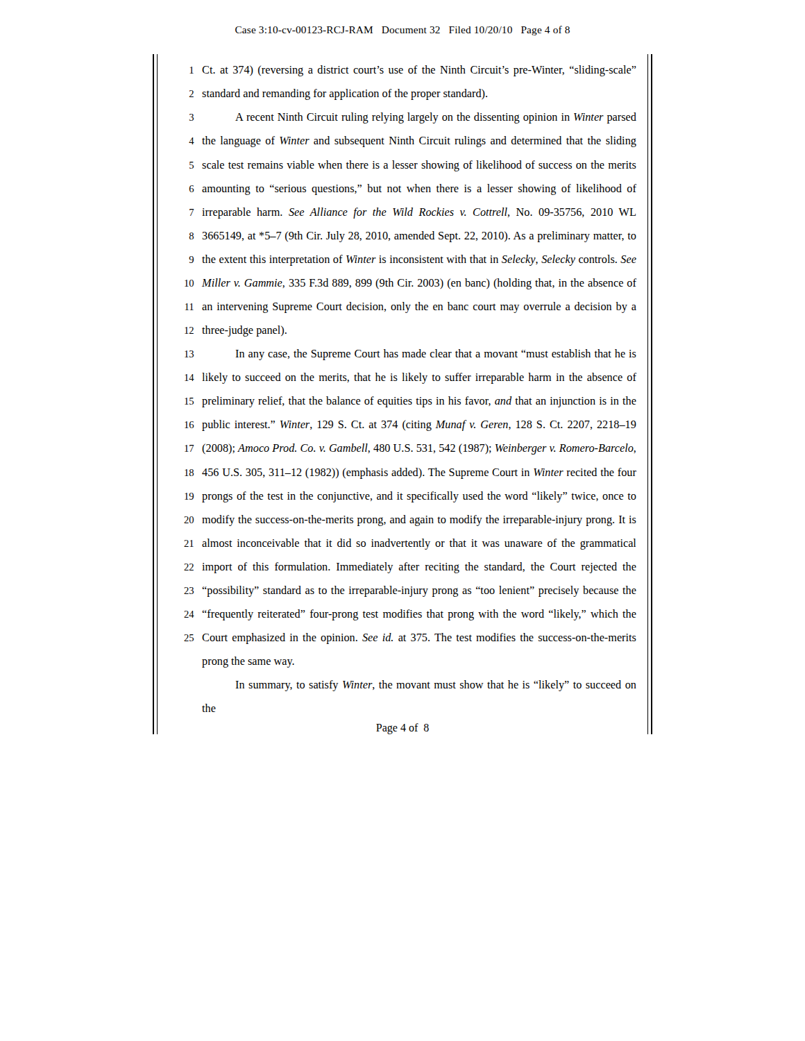Case 3:10-cv-00123-RCJ-RAM Document 32 Filed 10/20/10 Page 4 of 8
1
2
3
4
5
6
7
8
9
10
11
12
13
14
15
16
17
18
19
20
21
22
23
24
25
Ct. at 374) (reversing a district court’s use of the Ninth Circuit’s pre-Winter, “sliding-scale” standard and remanding for application of the proper standard).
A recent Ninth Circuit ruling relying largely on the dissenting opinion in Winter parsed the language of Winter and subsequent Ninth Circuit rulings and determined that the sliding scale test remains viable when there is a lesser showing of likelihood of success on the merits amounting to “serious questions,” but not when there is a lesser showing of likelihood of irreparable harm. See Alliance for the Wild Rockies v. Cottrell, No. 09-35756, 2010 WL 3665149, at *5–7 (9th Cir. July 28, 2010, amended Sept. 22, 2010). As a preliminary matter, to the extent this interpretation of Winter is inconsistent with that in Selecky, Selecky controls. See Miller v. Gammie, 335 F.3d 889, 899 (9th Cir. 2003) (en banc) (holding that, in the absence of an intervening Supreme Court decision, only the en banc court may overrule a decision by a three-judge panel).
In any case, the Supreme Court has made clear that a movant “must establish that he is likely to succeed on the merits, that he is likely to suffer irreparable harm in the absence of preliminary relief, that the balance of equities tips in his favor, and that an injunction is in the public interest.” Winter, 129 S. Ct. at 374 (citing Munaf v. Geren, 128 S. Ct. 2207, 2218–19 (2008); Amoco Prod. Co. v. Gambell, 480 U.S. 531, 542 (1987); Weinberger v. Romero-Barcelo, 456 U.S. 305, 311–12 (1982)) (emphasis added). The Supreme Court in Winter recited the four prongs of the test in the conjunctive, and it specifically used the word “likely” twice, once to modify the success-on-the-merits prong, and again to modify the irreparable-injury prong. It is almost inconceivable that it did so inadvertently or that it was unaware of the grammatical import of this formulation. Immediately after reciting the standard, the Court rejected the “possibility” standard as to the irreparable-injury prong as “too lenient” precisely because the “frequently reiterated” four-prong test modifies that prong with the word “likely,” which the Court emphasized in the opinion. See id. at 375. The test modifies the success-on-the-merits prong the same way.
In summary, to satisfy Winter, the movant must show that he is “likely” to succeed on the
Page 4 of 8